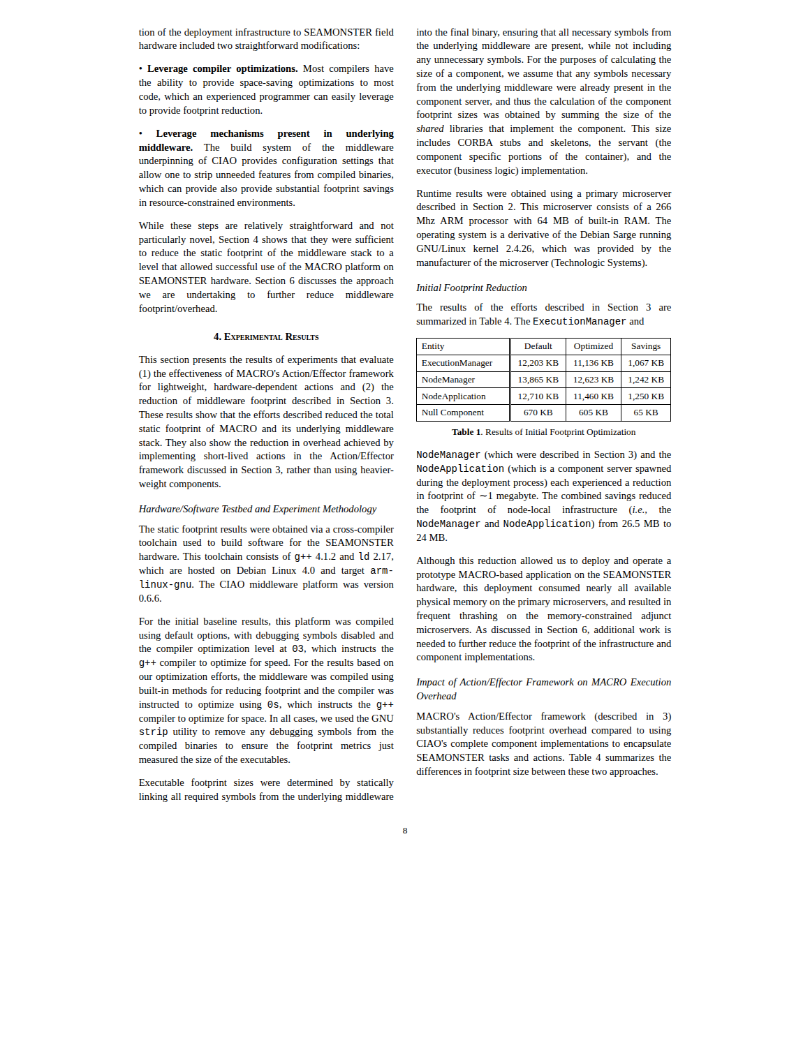tion of the deployment infrastructure to SEAMONSTER field hardware included two straightforward modifications:
Leverage compiler optimizations. Most compilers have the ability to provide space-saving optimizations to most code, which an experienced programmer can easily leverage to provide footprint reduction.
Leverage mechanisms present in underlying middleware. The build system of the middleware underpinning of CIAO provides configuration settings that allow one to strip unneeded features from compiled binaries, which can provide also provide substantial footprint savings in resource-constrained environments.
While these steps are relatively straightforward and not particularly novel, Section 4 shows that they were sufficient to reduce the static footprint of the middleware stack to a level that allowed successful use of the MACRO platform on SEAMONSTER hardware. Section 6 discusses the approach we are undertaking to further reduce middleware footprint/overhead.
4. Experimental Results
This section presents the results of experiments that evaluate (1) the effectiveness of MACRO's Action/Effector framework for lightweight, hardware-dependent actions and (2) the reduction of middleware footprint described in Section 3. These results show that the efforts described reduced the total static footprint of MACRO and its underlying middleware stack. They also show the reduction in overhead achieved by implementing short-lived actions in the Action/Effector framework discussed in Section 3, rather than using heavier-weight components.
Hardware/Software Testbed and Experiment Methodology
The static footprint results were obtained via a cross-compiler toolchain used to build software for the SEAMONSTER hardware. This toolchain consists of g++ 4.1.2 and ld 2.17, which are hosted on Debian Linux 4.0 and target arm-linux-gnu. The CIAO middleware platform was version 0.6.6.
For the initial baseline results, this platform was compiled using default options, with debugging symbols disabled and the compiler optimization level at 03, which instructs the g++ compiler to optimize for speed. For the results based on our optimization efforts, the middleware was compiled using built-in methods for reducing footprint and the compiler was instructed to optimize using 0s, which instructs the g++ compiler to optimize for space. In all cases, we used the GNU strip utility to remove any debugging symbols from the compiled binaries to ensure the footprint metrics just measured the size of the executables.
Executable footprint sizes were determined by statically linking all required symbols from the underlying middleware into the final binary, ensuring that all necessary symbols from the underlying middleware are present, while not including any unnecessary symbols. For the purposes of calculating the size of a component, we assume that any symbols necessary from the underlying middleware were already present in the component server, and thus the calculation of the component footprint sizes was obtained by summing the size of the shared libraries that implement the component. This size includes CORBA stubs and skeletons, the servant (the component specific portions of the container), and the executor (business logic) implementation.
Runtime results were obtained using a primary microserver described in Section 2. This microserver consists of a 266 Mhz ARM processor with 64 MB of built-in RAM. The operating system is a derivative of the Debian Sarge running GNU/Linux kernel 2.4.26, which was provided by the manufacturer of the microserver (Technologic Systems).
Initial Footprint Reduction
The results of the efforts described in Section 3 are summarized in Table 4. The ExecutionManager and
| Entity | Default | Optimized | Savings |
| --- | --- | --- | --- |
| ExecutionManager | 12,203 KB | 11,136 KB | 1,067 KB |
| NodeManager | 13,865 KB | 12,623 KB | 1,242 KB |
| NodeApplication | 12,710 KB | 11,460 KB | 1,250 KB |
| Null Component | 670 KB | 605 KB | 65 KB |
Table 1. Results of Initial Footprint Optimization
NodeManager (which were described in Section 3) and the NodeApplication (which is a component server spawned during the deployment process) each experienced a reduction in footprint of ∼1 megabyte. The combined savings reduced the footprint of node-local infrastructure (i.e., the NodeManager and NodeApplication) from 26.5 MB to 24 MB.
Although this reduction allowed us to deploy and operate a prototype MACRO-based application on the SEAMONSTER hardware, this deployment consumed nearly all available physical memory on the primary microservers, and resulted in frequent thrashing on the memory-constrained adjunct microservers. As discussed in Section 6, additional work is needed to further reduce the footprint of the infrastructure and component implementations.
Impact of Action/Effector Framework on MACRO Execution Overhead
MACRO's Action/Effector framework (described in 3) substantially reduces footprint overhead compared to using CIAO's complete component implementations to encapsulate SEAMONSTER tasks and actions. Table 4 summarizes the differences in footprint size between these two approaches.
8